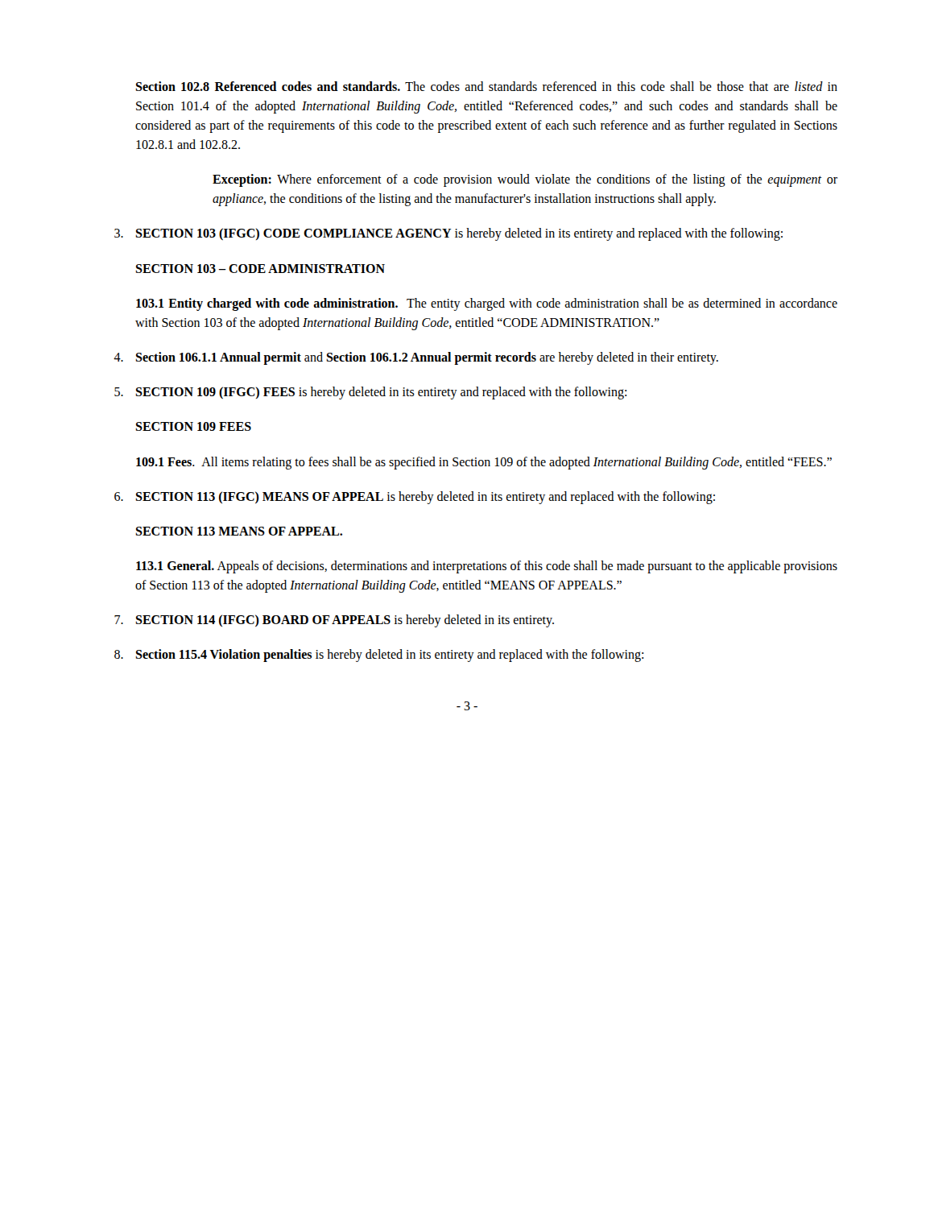Section 102.8 Referenced codes and standards. The codes and standards referenced in this code shall be those that are listed in Section 101.4 of the adopted International Building Code, entitled “Referenced codes,” and such codes and standards shall be considered as part of the requirements of this code to the prescribed extent of each such reference and as further regulated in Sections 102.8.1 and 102.8.2.
Exception: Where enforcement of a code provision would violate the conditions of the listing of the equipment or appliance, the conditions of the listing and the manufacturer's installation instructions shall apply.
3.
SECTION 103 (IFGC) CODE COMPLIANCE AGENCY is hereby deleted in its entirety and replaced with the following:
SECTION 103 – CODE ADMINISTRATION
103.1 Entity charged with code administration. The entity charged with code administration shall be as determined in accordance with Section 103 of the adopted International Building Code, entitled “CODE ADMINISTRATION.”
4.
Section 106.1.1 Annual permit and Section 106.1.2 Annual permit records are hereby deleted in their entirety.
5.
SECTION 109 (IFGC) FEES is hereby deleted in its entirety and replaced with the following:
SECTION 109 FEES
109.1 Fees. All items relating to fees shall be as specified in Section 109 of the adopted International Building Code, entitled “FEES.”
6.
SECTION 113 (IFGC) MEANS OF APPEAL is hereby deleted in its entirety and replaced with the following:
SECTION 113 MEANS OF APPEAL.
113.1 General. Appeals of decisions, determinations and interpretations of this code shall be made pursuant to the applicable provisions of Section 113 of the adopted International Building Code, entitled “MEANS OF APPEALS.”
7.
SECTION 114 (IFGC) BOARD OF APPEALS is hereby deleted in its entirety.
8.
Section 115.4 Violation penalties is hereby deleted in its entirety and replaced with the following:
- 3 -